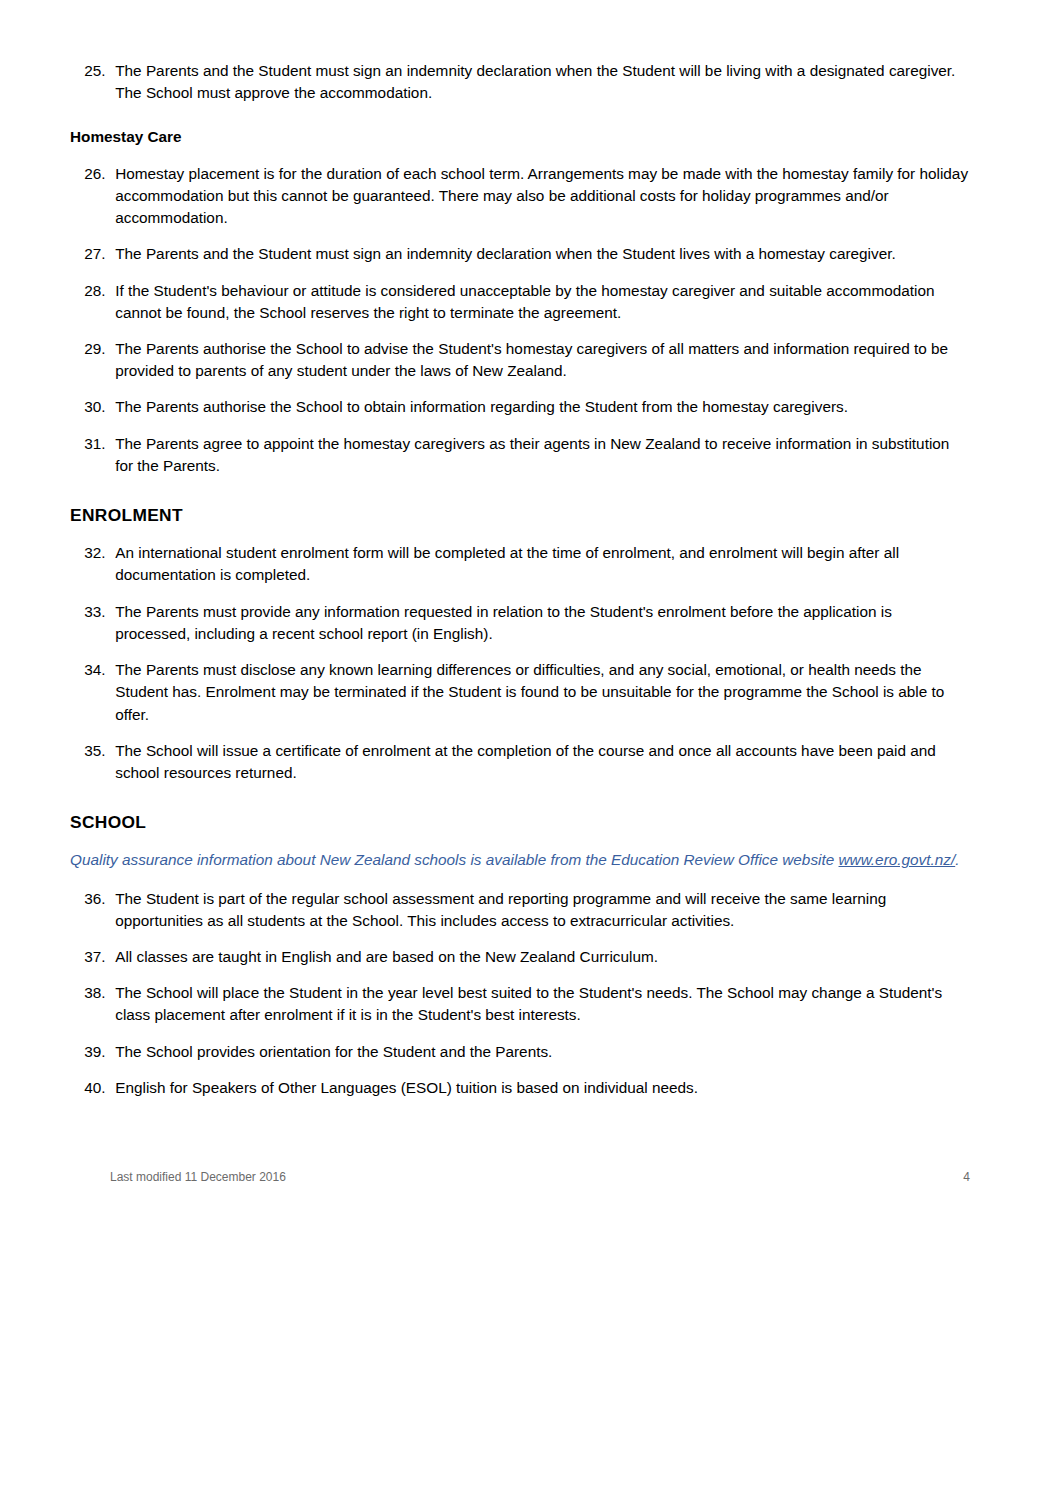The Parents and the Student must sign an indemnity declaration when the Student will be living with a designated caregiver. The School must approve the accommodation.
Homestay Care
Homestay placement is for the duration of each school term. Arrangements may be made with the homestay family for holiday accommodation but this cannot be guaranteed. There may also be additional costs for holiday programmes and/or accommodation.
The Parents and the Student must sign an indemnity declaration when the Student lives with a homestay caregiver.
If the Student's behaviour or attitude is considered unacceptable by the homestay caregiver and suitable accommodation cannot be found, the School reserves the right to terminate the agreement.
The Parents authorise the School to advise the Student's homestay caregivers of all matters and information required to be provided to parents of any student under the laws of New Zealand.
The Parents authorise the School to obtain information regarding the Student from the homestay caregivers.
The Parents agree to appoint the homestay caregivers as their agents in New Zealand to receive information in substitution for the Parents.
ENROLMENT
An international student enrolment form will be completed at the time of enrolment, and enrolment will begin after all documentation is completed.
The Parents must provide any information requested in relation to the Student's enrolment before the application is processed, including a recent school report (in English).
The Parents must disclose any known learning differences or difficulties, and any social, emotional, or health needs the Student has. Enrolment may be terminated if the Student is found to be unsuitable for the programme the School is able to offer.
The School will issue a certificate of enrolment at the completion of the course and once all accounts have been paid and school resources returned.
SCHOOL
Quality assurance information about New Zealand schools is available from the Education Review Office website www.ero.govt.nz/.
The Student is part of the regular school assessment and reporting programme and will receive the same learning opportunities as all students at the School. This includes access to extracurricular activities.
All classes are taught in English and are based on the New Zealand Curriculum.
The School will place the Student in the year level best suited to the Student's needs. The School may change a Student's class placement after enrolment if it is in the Student's best interests.
The School provides orientation for the Student and the Parents.
English for Speakers of Other Languages (ESOL) tuition is based on individual needs.
Last modified 11 December 2016 4